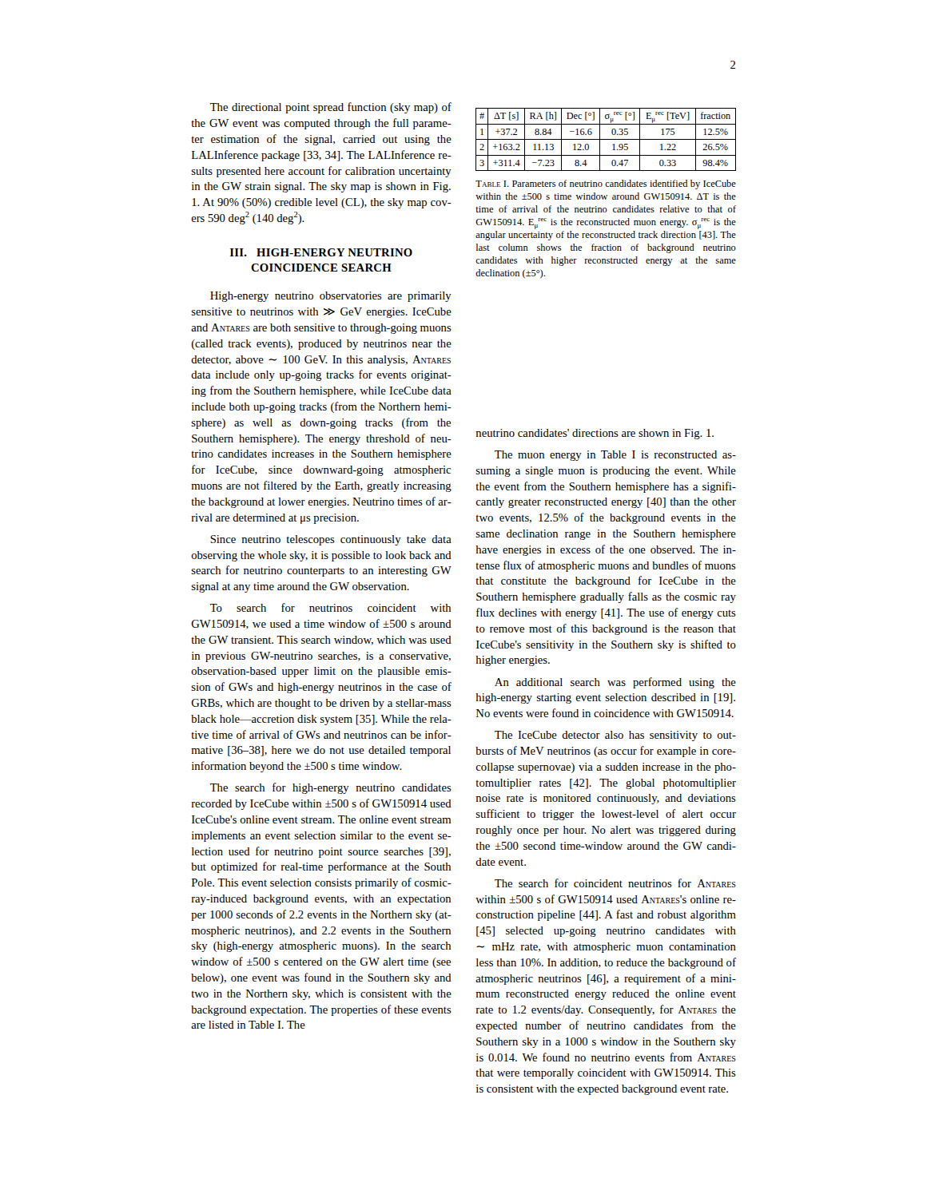2
The directional point spread function (sky map) of the GW event was computed through the full parameter estimation of the signal, carried out using the LALInference package [33, 34]. The LALInference results presented here account for calibration uncertainty in the GW strain signal. The sky map is shown in Fig. 1. At 90% (50%) credible level (CL), the sky map covers 590 deg2 (140 deg2).
III. HIGH-ENERGY NEUTRINO
COINCIDENCE SEARCH
High-energy neutrino observatories are primarily sensitive to neutrinos with ≫ GeV energies. IceCube and Antares are both sensitive to through-going muons (called track events), produced by neutrinos near the detector, above ∼ 100 GeV. In this analysis, Antares data include only up-going tracks for events originating from the Southern hemisphere, while IceCube data include both up-going tracks (from the Northern hemisphere) as well as down-going tracks (from the Southern hemisphere). The energy threshold of neutrino candidates increases in the Southern hemisphere for IceCube, since downward-going atmospheric muons are not filtered by the Earth, greatly increasing the background at lower energies. Neutrino times of arrival are determined at μs precision.
Since neutrino telescopes continuously take data observing the whole sky, it is possible to look back and search for neutrino counterparts to an interesting GW signal at any time around the GW observation.
To search for neutrinos coincident with GW150914, we used a time window of ±500 s around the GW transient. This search window, which was used in previous GW-neutrino searches, is a conservative, observation-based upper limit on the plausible emission of GWs and high-energy neutrinos in the case of GRBs, which are thought to be driven by a stellar-mass black hole—accretion disk system [35]. While the relative time of arrival of GWs and neutrinos can be informative [36–38], here we do not use detailed temporal information beyond the ±500 s time window.
The search for high-energy neutrino candidates recorded by IceCube within ±500 s of GW150914 used IceCube's online event stream. The online event stream implements an event selection similar to the event selection used for neutrino point source searches [39], but optimized for real-time performance at the South Pole. This event selection consists primarily of cosmic-ray-induced background events, with an expectation per 1000 seconds of 2.2 events in the Northern sky (atmospheric neutrinos), and 2.2 events in the Southern sky (high-energy atmospheric muons). In the search window of ±500 s centered on the GW alert time (see below), one event was found in the Southern sky and two in the Northern sky, which is consistent with the background expectation. The properties of these events are listed in Table I. The
| # | ΔT [s] | RA [h] | Dec [°] | σ μ rec [°] | E μ rec [TeV] | fraction |
| --- | --- | --- | --- | --- | --- | --- |
| 1 | +37.2 | 8.84 | −16.6 | 0.35 | 175 | 12.5% |
| 2 | +163.2 | 11.13 | 12.0 | 1.95 | 1.22 | 26.5% |
| 3 | +311.4 | −7.23 | 8.4 | 0.47 | 0.33 | 98.4% |
Table I. Parameters of neutrino candidates identified by IceCube within the ±500 s time window around GW150914. ΔT is the time of arrival of the neutrino candidates relative to that of GW150914. Eμrec is the reconstructed muon energy. σμrec is the angular uncertainty of the reconstructed track direction [43]. The last column shows the fraction of background neutrino candidates with higher reconstructed energy at the same declination (±5°).
neutrino candidates' directions are shown in Fig. 1.
The muon energy in Table I is reconstructed assuming a single muon is producing the event. While the event from the Southern hemisphere has a significantly greater reconstructed energy [40] than the other two events, 12.5% of the background events in the same declination range in the Southern hemisphere have energies in excess of the one observed. The intense flux of atmospheric muons and bundles of muons that constitute the background for IceCube in the Southern hemisphere gradually falls as the cosmic ray flux declines with energy [41]. The use of energy cuts to remove most of this background is the reason that IceCube's sensitivity in the Southern sky is shifted to higher energies.
An additional search was performed using the high-energy starting event selection described in [19]. No events were found in coincidence with GW150914.
The IceCube detector also has sensitivity to outbursts of MeV neutrinos (as occur for example in core-collapse supernovae) via a sudden increase in the photomultiplier rates [42]. The global photomultiplier noise rate is monitored continuously, and deviations sufficient to trigger the lowest-level of alert occur roughly once per hour. No alert was triggered during the ±500 second time-window around the GW candidate event.
The search for coincident neutrinos for Antares within ±500 s of GW150914 used Antares's online reconstruction pipeline [44]. A fast and robust algorithm [45] selected up-going neutrino candidates with ∼ mHz rate, with atmospheric muon contamination less than 10%. In addition, to reduce the background of atmospheric neutrinos [46], a requirement of a minimum reconstructed energy reduced the online event rate to 1.2 events/day. Consequently, for Antares the expected number of neutrino candidates from the Southern sky in a 1000 s window in the Southern sky is 0.014. We found no neutrino events from Antares that were temporally coincident with GW150914. This is consistent with the expected background event rate.